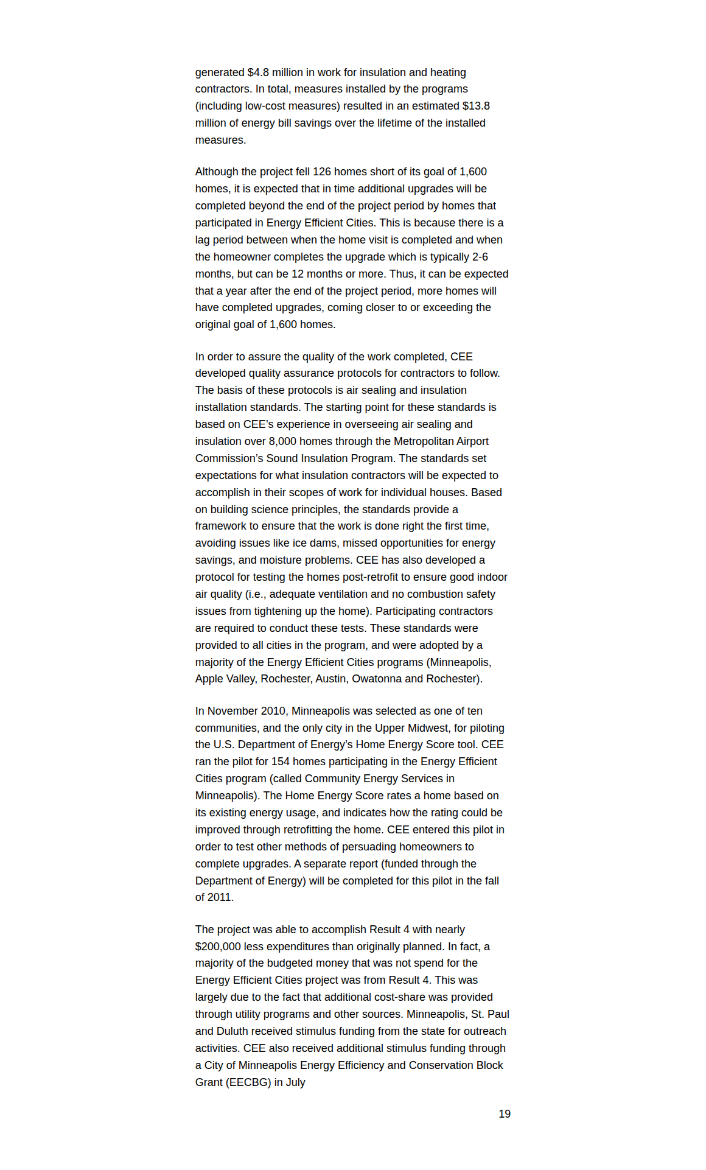generated $4.8 million in work for insulation and heating contractors. In total, measures installed by the programs (including low-cost measures) resulted in an estimated $13.8 million of energy bill savings over the lifetime of the installed measures.
Although the project fell 126 homes short of its goal of 1,600 homes, it is expected that in time additional upgrades will be completed beyond the end of the project period by homes that participated in Energy Efficient Cities. This is because there is a lag period between when the home visit is completed and when the homeowner completes the upgrade which is typically 2-6 months, but can be 12 months or more. Thus, it can be expected that a year after the end of the project period, more homes will have completed upgrades, coming closer to or exceeding the original goal of 1,600 homes.
In order to assure the quality of the work completed, CEE developed quality assurance protocols for contractors to follow. The basis of these protocols is air sealing and insulation installation standards. The starting point for these standards is based on CEE’s experience in overseeing air sealing and insulation over 8,000 homes through the Metropolitan Airport Commission’s Sound Insulation Program. The standards set expectations for what insulation contractors will be expected to accomplish in their scopes of work for individual houses. Based on building science principles, the standards provide a framework to ensure that the work is done right the first time, avoiding issues like ice dams, missed opportunities for energy savings, and moisture problems. CEE has also developed a protocol for testing the homes post-retrofit to ensure good indoor air quality (i.e., adequate ventilation and no combustion safety issues from tightening up the home). Participating contractors are required to conduct these tests. These standards were provided to all cities in the program, and were adopted by a majority of the Energy Efficient Cities programs (Minneapolis, Apple Valley, Rochester, Austin, Owatonna and Rochester).
In November 2010, Minneapolis was selected as one of ten communities, and the only city in the Upper Midwest, for piloting the U.S. Department of Energy’s Home Energy Score tool. CEE ran the pilot for 154 homes participating in the Energy Efficient Cities program (called Community Energy Services in Minneapolis). The Home Energy Score rates a home based on its existing energy usage, and indicates how the rating could be improved through retrofitting the home. CEE entered this pilot in order to test other methods of persuading homeowners to complete upgrades. A separate report (funded through the Department of Energy) will be completed for this pilot in the fall of 2011.
The project was able to accomplish Result 4 with nearly $200,000 less expenditures than originally planned. In fact, a majority of the budgeted money that was not spend for the Energy Efficient Cities project was from Result 4. This was largely due to the fact that additional cost-share was provided through utility programs and other sources. Minneapolis, St. Paul and Duluth received stimulus funding from the state for outreach activities. CEE also received additional stimulus funding through a City of Minneapolis Energy Efficiency and Conservation Block Grant (EECBG) in July
19